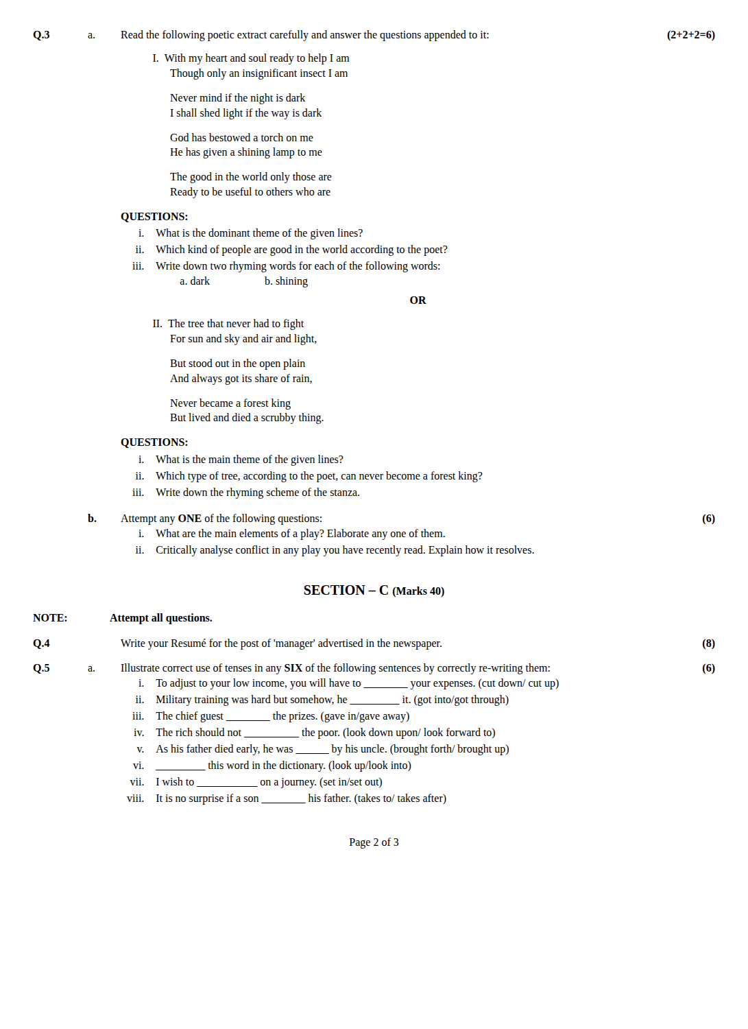Q.3
a.
Read the following poetic extract carefully and answer the questions appended to it: (2+2+2=6)
I. With my heart and soul ready to help I am
Though only an insignificant insect I am
Never mind if the night is dark
I shall shed light if the way is dark
God has bestowed a torch on me
He has given a shining lamp to me
The good in the world only those are
Ready to be useful to others who are
QUESTIONS:
What is the dominant theme of the given lines?
Which kind of people are good in the world according to the poet?
Write down two rhyming words for each of the following words:
a. dark b. shining
OR
II. The tree that never had to fight
For sun and sky and air and light,
But stood out in the open plain
And always got its share of rain,
Never became a forest king
But lived and died a scrubby thing.
QUESTIONS:
What is the main theme of the given lines?
Which type of tree, according to the poet, can never become a forest king?
Write down the rhyming scheme of the stanza.
b.
Attempt any ONE of the following questions: (6)
What are the main elements of a play? Elaborate any one of them.
Critically analyse conflict in any play you have recently read. Explain how it resolves.
SECTION – C (Marks 40)
NOTE:
Attempt all questions.
Q.4
Write your Resumé for the post of 'manager' advertised in the newspaper. (8)
Q.5
a.
Illustrate correct use of tenses in any SIX of the following sentences by correctly re-writing them: (6)
To adjust to your low income, you will have to ________ your expenses. (cut down/ cut up)
Military training was hard but somehow, he _________ it. (got into/got through)
The chief guest ________ the prizes. (gave in/gave away)
The rich should not __________ the poor. (look down upon/ look forward to)
As his father died early, he was ______ by his uncle. (brought forth/ brought up)
_________ this word in the dictionary. (look up/look into)
I wish to ___________ on a journey. (set in/set out)
It is no surprise if a son ________ his father. (takes to/ takes after)
Page 2 of 3